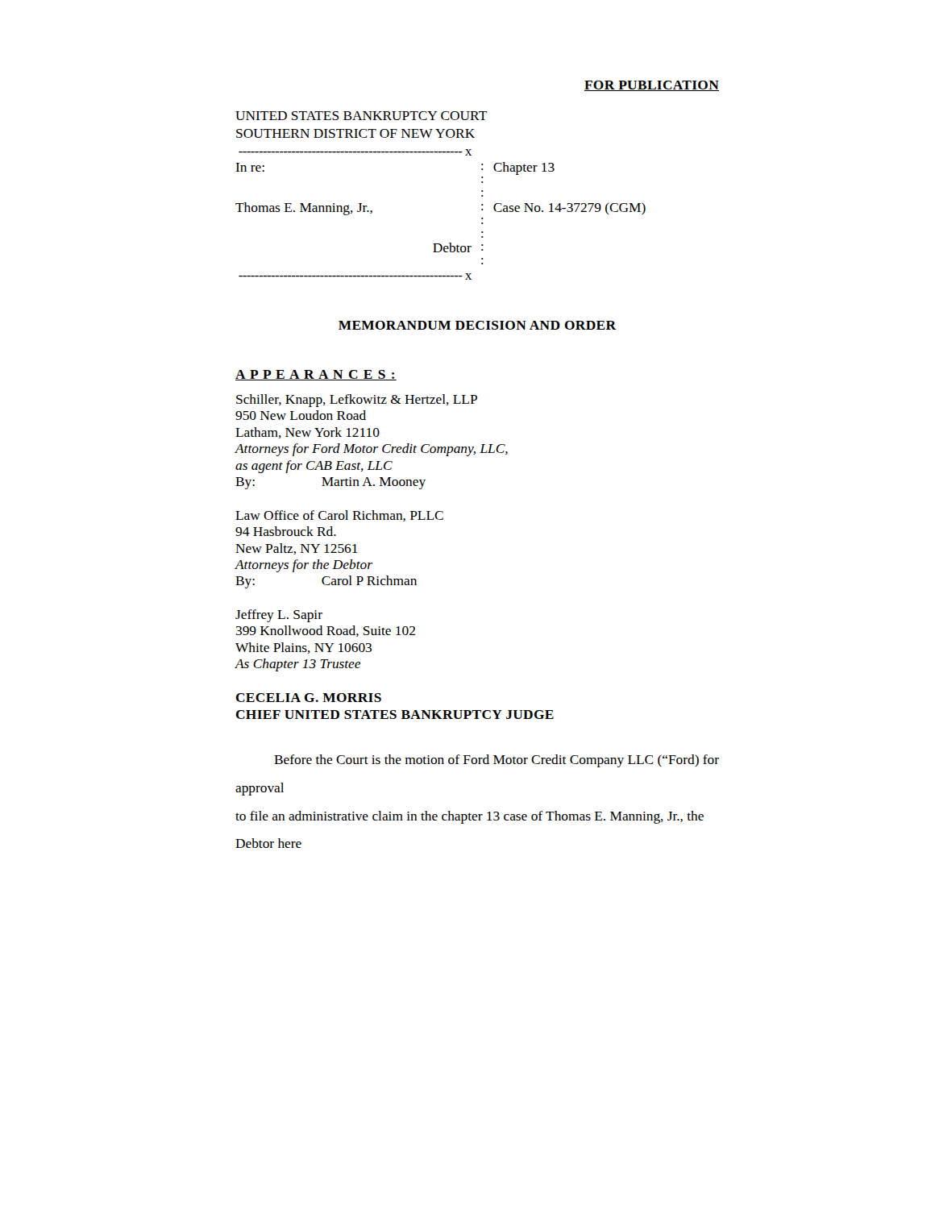FOR PUBLICATION
UNITED STATES BANKRUPTCY COURT
SOUTHERN DISTRICT OF NEW YORK
| ------------------------------------------------------- x | | |
| In re: | : : : | Chapter 13 |
| Thomas E. Manning, Jr., | : : : | Case No. 14-37279 (CGM) |
| Debtor | : : | |
| ------------------------------------------------------- x | | |
MEMORANDUM DECISION AND ORDER
A P P E A R A N C E S :
Schiller, Knapp, Lefkowitz & Hertzel, LLP
950 New Loudon Road
Latham, New York 12110
Attorneys for Ford Motor Credit Company, LLC,
as agent for CAB East, LLC
By:Martin A. Mooney
Law Office of Carol Richman, PLLC
94 Hasbrouck Rd.
New Paltz, NY 12561
Attorneys for the Debtor
By:Carol P Richman
Jeffrey L. Sapir
399 Knollwood Road, Suite 102
White Plains, NY 10603
As Chapter 13 Trustee
CECELIA G. MORRIS
CHIEF UNITED STATES BANKRUPTCY JUDGE
Before the Court is the motion of Ford Motor Credit Company LLC (“Ford) for approval
to file an administrative claim in the chapter 13 case of Thomas E. Manning, Jr., the Debtor here